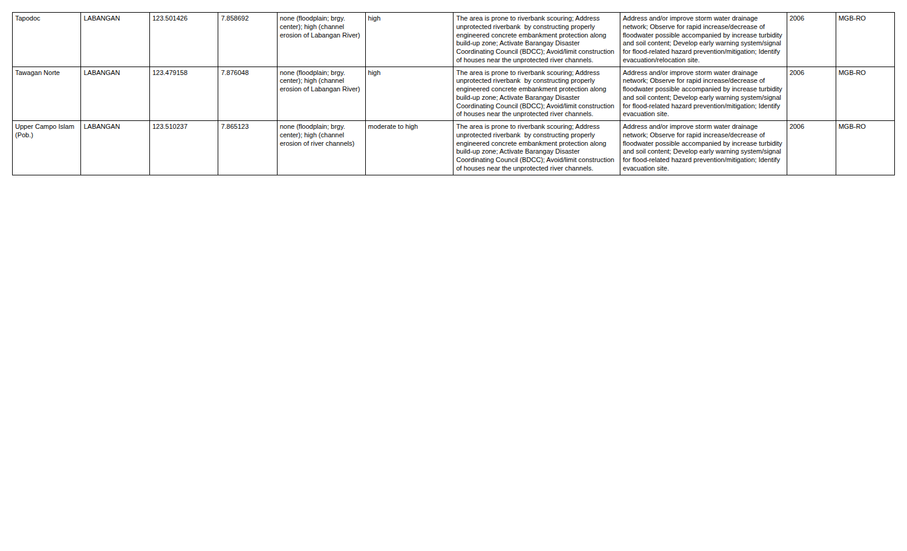| Tapodoc | LABANGAN | 123.501426 | 7.858692 | none (floodplain; brgy. center); high (channel erosion of Labangan River) | high | The area is prone to riverbank scouring; Address unprotected riverbank by constructing properly engineered concrete embankment protection along build-up zone; Activate Barangay Disaster Coordinating Council (BDCC); Avoid/limit construction of houses near the unprotected river channels. | Address and/or improve storm water drainage network; Observe for rapid increase/decrease of floodwater possible accompanied by increase turbidity and soil content; Develop early warning system/signal for flood-related hazard prevention/mitigation; Identify evacuation/relocation site. | 2006 | MGB-RO |
| Tawagan Norte | LABANGAN | 123.479158 | 7.876048 | none (floodplain; brgy. center); high (channel erosion of Labangan River) | high | The area is prone to riverbank scouring; Address unprotected riverbank by constructing properly engineered concrete embankment protection along build-up zone; Activate Barangay Disaster Coordinating Council (BDCC); Avoid/limit construction of houses near the unprotected river channels. | Address and/or improve storm water drainage network; Observe for rapid increase/decrease of floodwater possible accompanied by increase turbidity and soil content; Develop early warning system/signal for flood-related hazard prevention/mitigation; Identify evacuation site. | 2006 | MGB-RO |
| Upper Campo Islam (Pob.) | LABANGAN | 123.510237 | 7.865123 | none (floodplain; brgy. center); high (channel erosion of river channels) | moderate to high | The area is prone to riverbank scouring; Address unprotected riverbank by constructing properly engineered concrete embankment protection along build-up zone; Activate Barangay Disaster Coordinating Council (BDCC); Avoid/limit construction of houses near the unprotected river channels. | Address and/or improve storm water drainage network; Observe for rapid increase/decrease of floodwater possible accompanied by increase turbidity and soil content; Develop early warning system/signal for flood-related hazard prevention/mitigation; Identify evacuation site. | 2006 | MGB-RO |